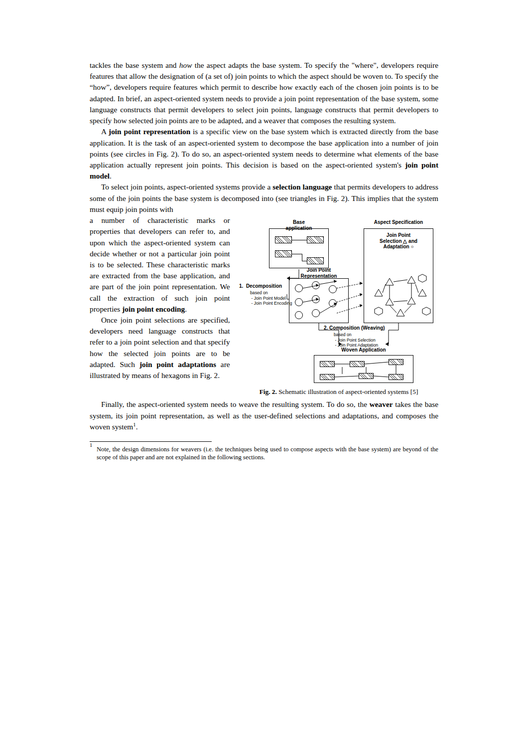tackles the base system and how the aspect adapts the base system. To specify the "where", developers require features that allow the designation of (a set of) join points to which the aspect should be woven to. To specify the “how”, developers require features which permit to describe how exactly each of the chosen join points is to be adapted. In brief, an aspect-oriented system needs to provide a join point representation of the base system, some language constructs that permit developers to select join points, language constructs that permit developers to specify how selected join points are to be adapted, and a weaver that composes the resulting system.
A join point representation is a specific view on the base system which is extracted directly from the base application. It is the task of an aspect-oriented system to decompose the base application into a number of join points (see circles in Fig. 2). To do so, an aspect-oriented system needs to determine what elements of the base application actually represent join points. This decision is based on the aspect-oriented system's join point model.
To select join points, aspect-oriented systems provide a selection language that permits developers to address some of the join points the base system is decomposed into (see triangles in Fig. 2). This implies that the system must equip join points with
Base
application
Join Point
Representation
Aspect Specification
Join Point
Selection △ and
Adaptation ○
1. Decomposition
based on
- Join Point Model
- Join Point Encoding
2. Composition (Weaving)
based on
- Join Point Selection
- Join Point Adaptation
Woven Application
Fig. 2. Schematic illustration of aspect-oriented systems [5]
a number of characteristic marks or properties that developers can refer to, and upon which the aspect-oriented system can decide whether or not a particular join point is to be selected. These characteristic marks are extracted from the base application, and are part of the join point representation. We call the extraction of such join point properties join point encoding.
Once join point selections are specified, developers need language constructs that refer to a join point selection and that specify how the selected join points are to be adapted. Such join point adaptations are illustrated by means of hexagons in Fig. 2.
Finally, the aspect-oriented system needs to weave the resulting system. To do so, the weaver takes the base system, its join point representation, as well as the user-defined selections and adaptations, and composes the woven system1.
1 Note, the design dimensions for weavers (i.e. the techniques being used to compose aspects with the base system) are beyond of the scope of this paper and are not explained in the following sections.